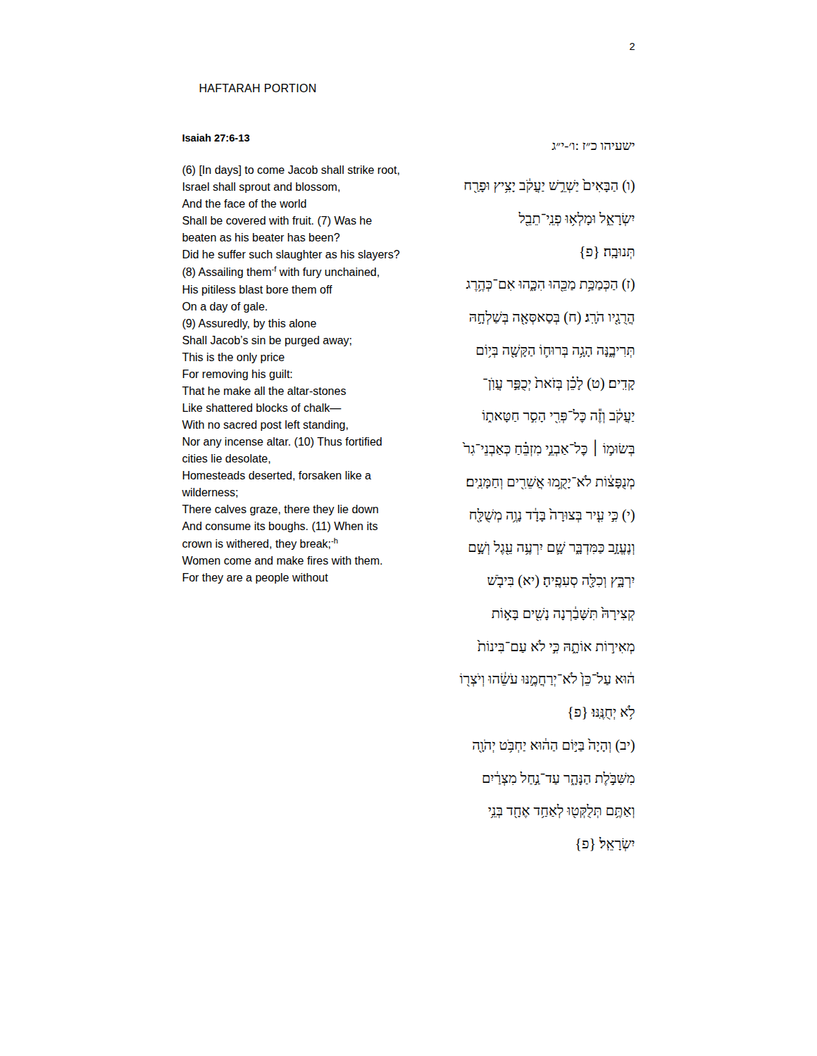2
HAFTARAH PORTION
| Isaiah 27:6-13 (6) [In days] to come Jacob shall strike root, Israel shall sprout and blossom, And the face of the world Shall be covered with fruit. (7) Was he beaten as his beater has been? Did he suffer such slaughter as his slayers? (8) Assailing them -f with fury unchained, His pitiless blast bore them off On a day of gale. (9) Assuredly, by this alone Shall Jacob’s sin be purged away; This is the only price For removing his guilt: That he make all the altar-stones Like shattered blocks of chalk— With no sacred post left standing, Nor any incense altar. (10) Thus fortified cities lie desolate, Homesteads deserted, forsaken like a wilderness; There calves graze, there they lie down And consume its boughs. (11) When its crown is withered, they break; -h Women come and make fires with them. For they are a people without | ישעיהו כ״ז :ו׳-י״ג (ו) הַבָּאִים֙ יַשְׁרֵ֣שׁ יַעֲקֹ֔ב יָצִ֥יץ וּפָרַ֖ח יִשְׂרָאֵ֑ל וּמָלְא֥וּ פְנֵֽי־תֵבֵ֖ל תְּנוּבָֽה׃ {פ} (ז) הַכְּמַכַּ֥ת מַכֵּ֖הוּ הִכָּ֑הוּ אִם־כְּהֶ֥רֶג הֲרֻגָ֖יו הֹרָֽג׃ (ח) בְּסַאסְּאָ֖ה בְּשַׁלְחָ֣הּ תְּרִיבֶ֑נָּה הָגָ֥ה בְּרוּח֛וֹ הַקָּשָׁ֖ה בְּי֥וֹם קָדִֽים׃ (ט) לָכֵ֗ן בְּזֹאת֙ יְכֻפַּ֣ר עֲוֺֽן־ יַעֲקֹ֔ב וְזֶ֕ה כׇּל־פְּרִ֖י הָסִ֣ר חַטָּאת֑וֹ בְּשׂוּמ֣וֹ ׀ כׇּל־אַבְנֵ֣י מִזְבֵּ֗חַ כְּאַבְנֵי־גִר֙ מְנֻפָּצ֔וֹת לֹא־יָקֻ֥מוּ אֲשֵׁרִ֖ים וְחַמָּנִֽים׃ (י) כִּ֣י עִ֤יר בְּצוּרָה֙ בָּדָ֔ד נָוֶ֥ה מְשֻׁלָּ֖ח וְנֶעֱזָ֣ב כַּמִּדְבָּ֑ר שָׁ֛ם יִרְעֶ֥ה עֵ֖גֶל וְשָׁ֣ם יִרְבָּ֑ץ וְכִלָּ֖ה סְעִפֶֽיהָ׃ (יא) בִּיבֹ֤שׁ קְצִירָהּ֙ תִּשָּׁבַ֔רְנָה נָשִׁ֖ים בָּא֣וֹת מְאִיר֣וֹת אוֹתָ֑הּ כִּ֣י לֹא עַם־בִּינוֹת֙ ה֔וּא עַל־כֵּן֙ לֹא־יְרַחֲמֶ֣נּוּ עֹשֵׂ֔הוּ וְיֹצְר֖וֹ לֹ֥א יְחֻנֶּֽנּוּ׃ {פ} (יב) וְהָיָה֙ בַּיּ֣וֹם הַה֔וּא יַחְבֹּ֥ט יְהֹוָ֖ה מִשִּׁבֹּ֣לֶת הַנָּהָ֑ר עַד־נַ֣חַל מִצְרַ֔יִם וְאַתֶּ֥ם תְּלֻקְּט֖וּ לְאַחַ֥ד אֶחָ֖ד בְּנֵ֥י יִשְׂרָאֵֽל׃ {פ} |